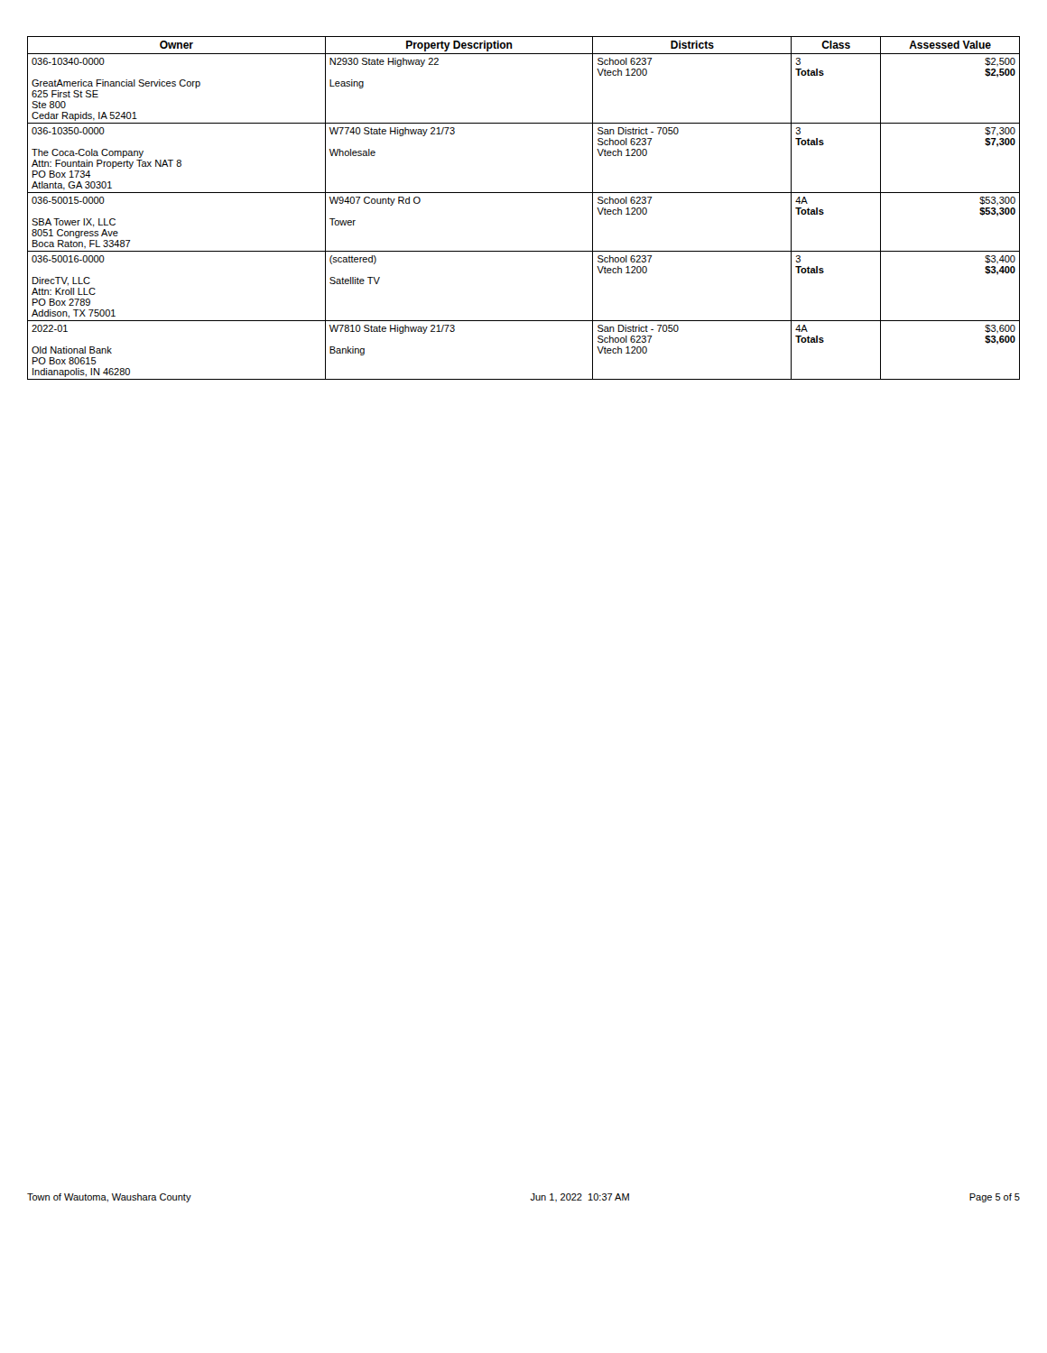| Owner | Property Description | Districts | Class | Assessed Value |
| --- | --- | --- | --- | --- |
| 036-10340-0000 GreatAmerica Financial Services Corp 625 First St SE Ste 800 Cedar Rapids, IA 52401 | N2930 State Highway 22 Leasing | School 6237 Vtech 1200 | 3 Totals | $2,500 $2,500 |
| 036-10350-0000 The Coca-Cola Company Attn: Fountain Property Tax NAT 8 PO Box 1734 Atlanta, GA 30301 | W7740 State Highway 21/73 Wholesale | San District - 7050 School 6237 Vtech 1200 | 3 Totals | $7,300 $7,300 |
| 036-50015-0000 SBA Tower IX, LLC 8051 Congress Ave Boca Raton, FL 33487 | W9407 County Rd O Tower | School 6237 Vtech 1200 | 4A Totals | $53,300 $53,300 |
| 036-50016-0000 DirecTV, LLC Attn: Kroll LLC PO Box 2789 Addison, TX 75001 | (scattered) Satellite TV | School 6237 Vtech 1200 | 3 Totals | $3,400 $3,400 |
| 2022-01 Old National Bank PO Box 80615 Indianapolis, IN 46280 | W7810 State Highway 21/73 Banking | San District - 7050 School 6237 Vtech 1200 | 4A Totals | $3,600 $3,600 |
Town of Wautoma, Waushara County
Jun 1, 2022 10:37 AM
Page 5 of 5